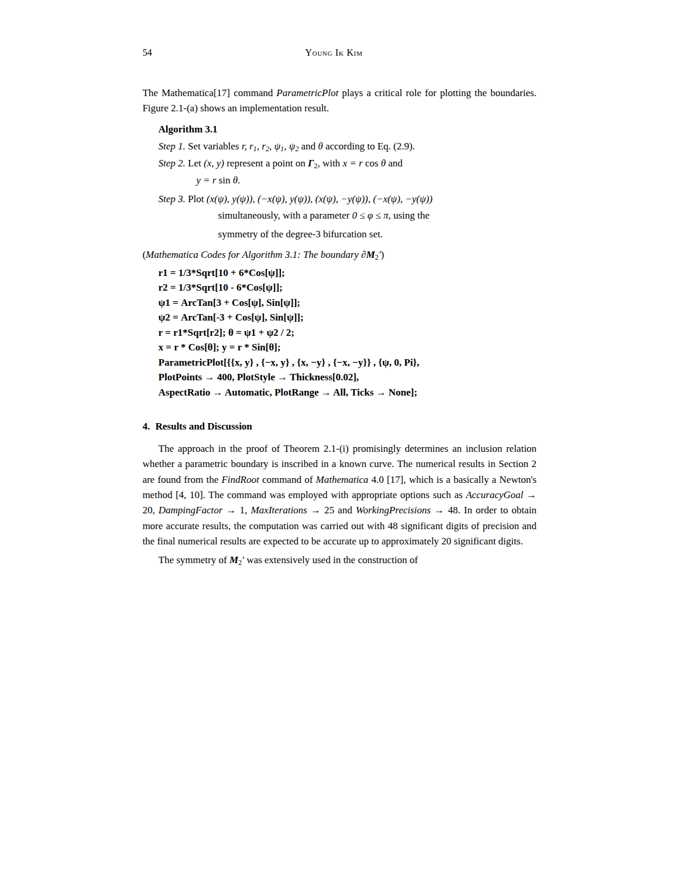54 Young Ik Kim
The Mathematica[17] command ParametricPlot plays a critical role for plotting the boundaries. Figure 2.1-(a) shows an implementation result.
Algorithm 3.1
Step 1. Set variables r, r1, r2, ψ1, ψ2 and θ according to Eq. (2.9).
Step 2. Let (x, y) represent a point on Γ2, with x = r cos θ and
y = r sin θ.
Step 3. Plot (x(ψ), y(ψ)), (−x(ψ), y(ψ)), (x(ψ), −y(ψ)), (−x(ψ), −y(ψ))
simultaneously, with a parameter 0 ≤ φ ≤ π, using the
symmetry of the degree-3 bifurcation set.
(Mathematica Codes for Algorithm 3.1: The boundary ∂M2′)
r1 = 1/3*Sqrt[10 + 6*Cos[ψ]];
r2 = 1/3*Sqrt[10 - 6*Cos[ψ]];
ψ1 = ArcTan[3 + Cos[ψ], Sin[ψ]];
ψ2 = ArcTan[-3 + Cos[ψ], Sin[ψ]];
r = r1*Sqrt[r2]; θ = ψ1 + ψ2 / 2;
x = r * Cos[θ]; y = r * Sin[θ];
ParametricPlot[{{x, y} , {−x, y} , {x, −y} , {−x, −y}} , {ψ, 0, Pi},
PlotPoints → 400, PlotStyle → Thickness[0.02],
AspectRatio → Automatic, PlotRange → All, Ticks → None];
4. Results and Discussion
The approach in the proof of Theorem 2.1-(i) promisingly determines an inclusion relation whether a parametric boundary is inscribed in a known curve. The numerical results in Section 2 are found from the FindRoot command of Mathematica 4.0 [17], which is a basically a Newton's method [4, 10]. The command was employed with appropriate options such as AccuracyGoal → 20, DampingFactor → 1, MaxIterations → 25 and WorkingPrecisions → 48. In order to obtain more accurate results, the computation was carried out with 48 significant digits of precision and the final numerical results are expected to be accurate up to approximately 20 significant digits.
The symmetry of M2′ was extensively used in the construction of